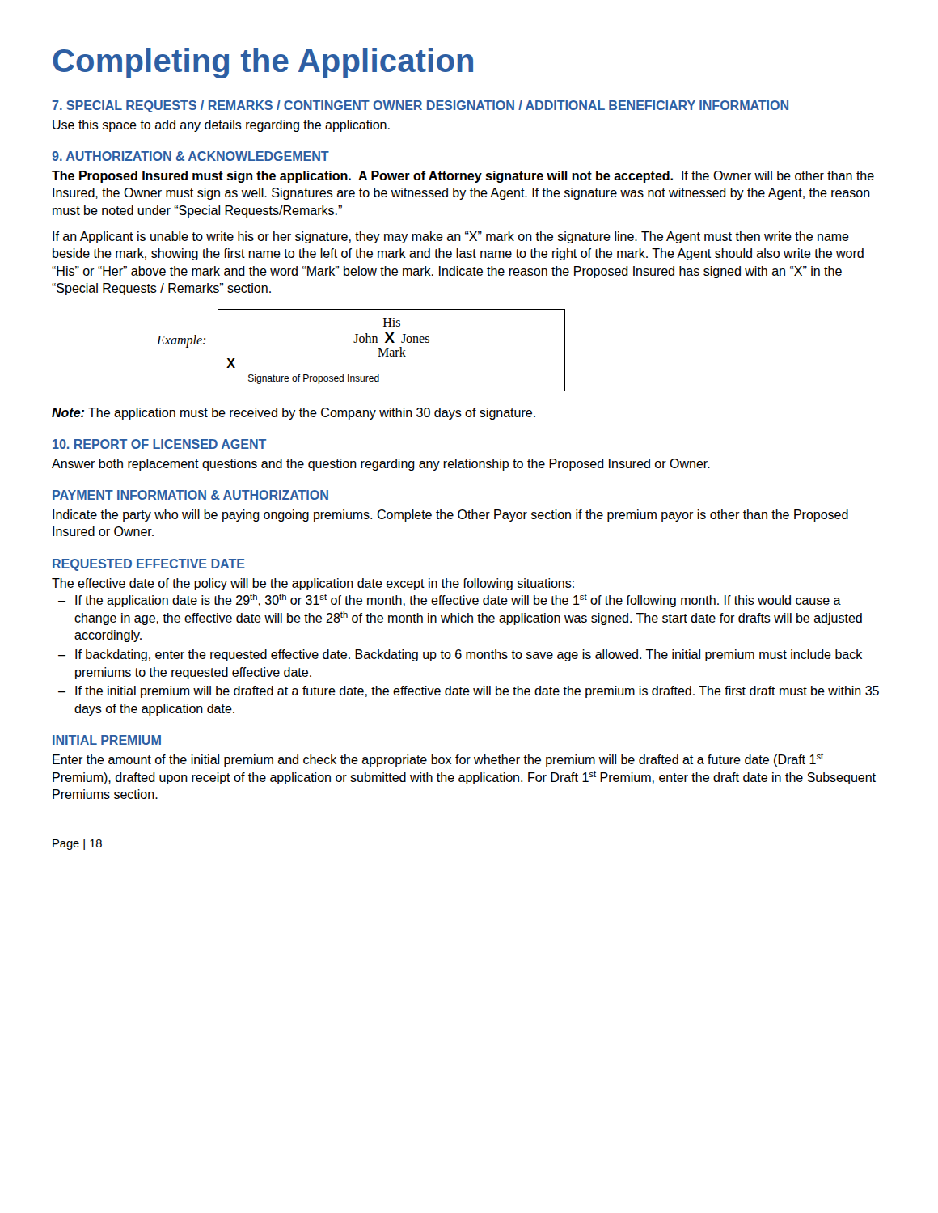Completing the Application
7. Special Requests / Remarks / Contingent Owner Designation / Additional Beneficiary Information
Use this space to add any details regarding the application.
9. Authorization & Acknowledgement
The Proposed Insured must sign the application. A Power of Attorney signature will not be accepted. If the Owner will be other than the Insured, the Owner must sign as well. Signatures are to be witnessed by the Agent. If the signature was not witnessed by the Agent, the reason must be noted under “Special Requests/Remarks.”
If an Applicant is unable to write his or her signature, they may make an “X” mark on the signature line. The Agent must then write the name beside the mark, showing the first name to the left of the mark and the last name to the right of the mark. The Agent should also write the word “His” or “Her” above the mark and the word “Mark” below the mark. Indicate the reason the Proposed Insured has signed with an “X” in the “Special Requests / Remarks” section.
Example:
His
John X Jones
Mark
X
Signature of Proposed Insured
Note: The application must be received by the Company within 30 days of signature.
10. Report of Licensed Agent
Answer both replacement questions and the question regarding any relationship to the Proposed Insured or Owner.
Payment Information & Authorization
Indicate the party who will be paying ongoing premiums. Complete the Other Payor section if the premium payor is other than the Proposed Insured or Owner.
Requested Effective Date
The effective date of the policy will be the application date except in the following situations:
If the application date is the 29th, 30th or 31st of the month, the effective date will be the 1st of the following month. If this would cause a change in age, the effective date will be the 28th of the month in which the application was signed. The start date for drafts will be adjusted accordingly.
If backdating, enter the requested effective date. Backdating up to 6 months to save age is allowed. The initial premium must include back premiums to the requested effective date.
If the initial premium will be drafted at a future date, the effective date will be the date the premium is drafted. The first draft must be within 35 days of the application date.
Initial Premium
Enter the amount of the initial premium and check the appropriate box for whether the premium will be drafted at a future date (Draft 1st Premium), drafted upon receipt of the application or submitted with the application. For Draft 1st Premium, enter the draft date in the Subsequent Premiums section.
Page | 18